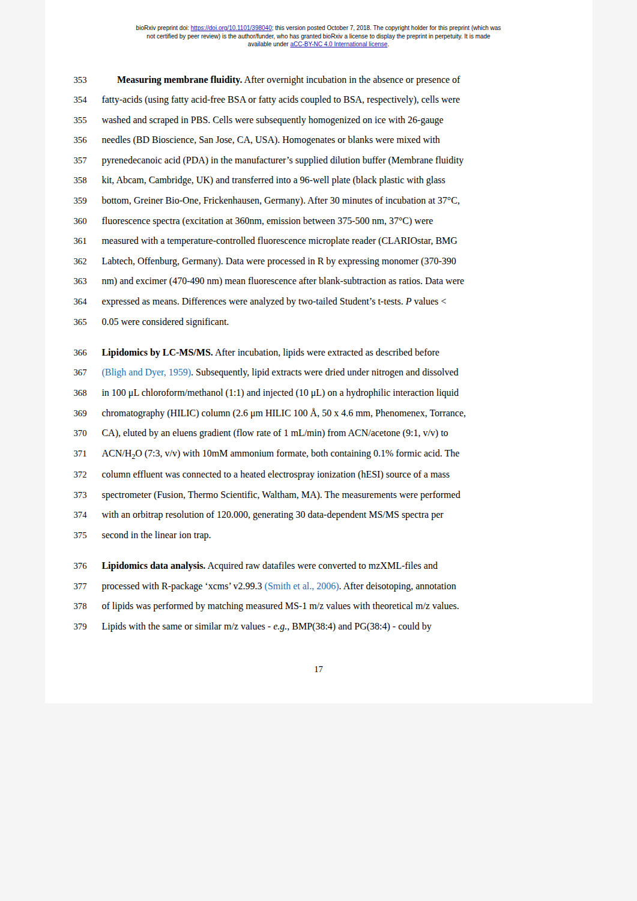bioRxiv preprint doi: https://doi.org/10.1101/398040; this version posted October 7, 2018. The copyright holder for this preprint (which was
not certified by peer review) is the author/funder, who has granted bioRxiv a license to display the preprint in perpetuity. It is made
available under aCC-BY-NC 4.0 International license.
353
Measuring membrane fluidity.
After overnight incubation in the absence or presence of
354 fatty-acids (using fatty acid-free BSA or fatty acids coupled to BSA, respectively), cells were
355 washed and scraped in PBS. Cells were subsequently homogenized on ice with 26-gauge
356 needles (BD Bioscience, San Jose, CA, USA). Homogenates or blanks were mixed with
357 pyrenedecanoic acid (PDA) in the manufacturer’s supplied dilution buffer (Membrane fluidity
358 kit, Abcam, Cambridge, UK) and transferred into a 96-well plate (black plastic with glass
359 bottom, Greiner Bio-One, Frickenhausen, Germany). After 30 minutes of incubation at 37°C,
360 fluorescence spectra (excitation at 360nm, emission between 375-500 nm, 37°C) were
361 measured with a temperature-controlled fluorescence microplate reader (CLARIOstar, BMG
362 Labtech, Offenburg, Germany). Data were processed in R by expressing monomer (370-390
363 nm) and excimer (470-490 nm) mean fluorescence after blank-subtraction as ratios. Data were
364 expressed as means. Differences were analyzed by two-tailed Student’s t-tests. P values <
365 0.05 were considered significant.
366
Lipidomics by LC-MS/MS.
After incubation, lipids were extracted as described before
367 (Bligh and Dyer, 1959). Subsequently, lipid extracts were dried under nitrogen and dissolved
368 in 100 μL chloroform/methanol (1:1) and injected (10 μL) on a hydrophilic interaction liquid
369 chromatography (HILIC) column (2.6 μm HILIC 100 Å, 50 x 4.6 mm, Phenomenex, Torrance,
370 CA), eluted by an eluens gradient (flow rate of 1 mL/min) from ACN/acetone (9:1, v/v) to
371 ACN/H2O (7:3, v/v) with 10mM ammonium formate, both containing 0.1% formic acid. The
372 column effluent was connected to a heated electrospray ionization (hESI) source of a mass
373 spectrometer (Fusion, Thermo Scientific, Waltham, MA). The measurements were performed
374 with an orbitrap resolution of 120.000, generating 30 data-dependent MS/MS spectra per
375 second in the linear ion trap.
376
Lipidomics data analysis.
Acquired raw datafiles were converted to mzXML-files and
377 processed with R-package ‘xcms’ v2.99.3 (Smith et al., 2006). After deisotoping, annotation
378 of lipids was performed by matching measured MS-1 m/z values with theoretical m/z values.
379 Lipids with the same or similar m/z values - e.g., BMP(38:4) and PG(38:4) - could by
17